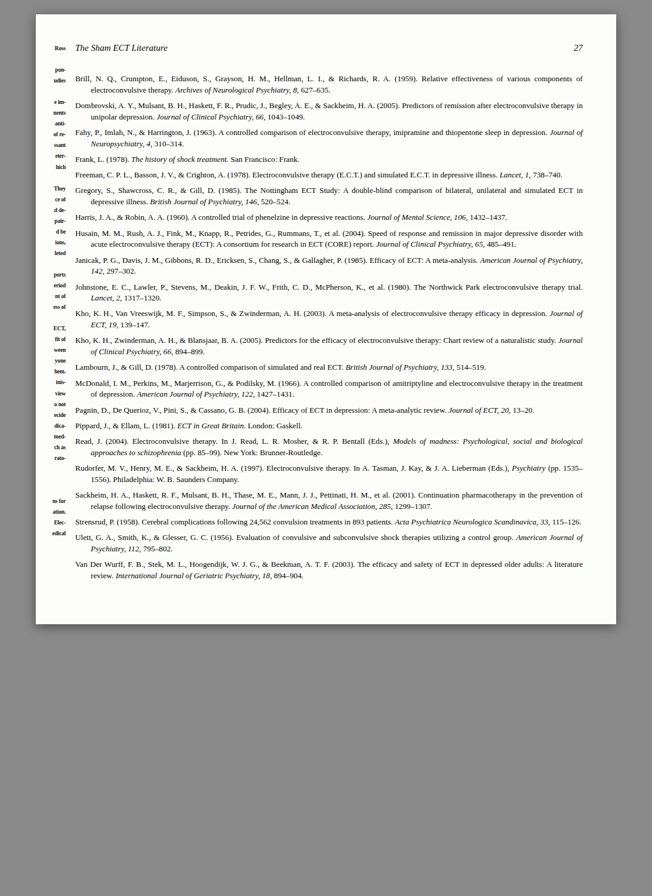Ross pon- udies e im- nents anti- of re- ssant eter- hich They ce of d de- pair- d be ions, leted ports eriod nt of ess of ECT, fit of ween yone hem. inis- view o not ecide dica- med- ch as rato- ns for ation. Elec- edical
The Sham ECT Literature 27
Brill, N. Q., Crumpton, E., Eiduson, S., Grayson, H. M., Hellman, L. I., & Richards, R. A. (1959). Relative effectiveness of various components of electroconvulsive therapy. Archives of Neurological Psychiatry, 8, 627–635.
Dombrovski, A. Y., Mulsant, B. H., Haskett, F. R., Prudic, J., Begley, A. E., & Sackheim, H. A. (2005). Predictors of remission after electroconvulsive therapy in unipolar depression. Journal of Clinical Psychiatry, 66, 1043–1049.
Fahy, P., Imlah, N., & Harrington, J. (1963). A controlled comparison of electroconvulsive therapy, imipramine and thiopentone sleep in depression. Journal of Neuropsychiatry, 4, 310–314.
Frank, L. (1978). The history of shock treatment. San Francisco: Frank.
Freeman, C. P. L., Basson, J. V., & Crighton, A. (1978). Electroconvulsive therapy (E.C.T.) and simulated E.C.T. in depressive illness. Lancet, 1, 738–740.
Gregory, S., Shawcross, C. R., & Gill, D. (1985). The Nottingham ECT Study: A double-blind comparison of bilateral, unilateral and simulated ECT in depressive illness. British Journal of Psychiatry, 146, 520–524.
Harris, J. A., & Robin, A. A. (1960). A controlled trial of phenelzine in depressive reactions. Journal of Mental Science, 106, 1432–1437.
Husain, M. M., Rush, A. J., Fink, M., Knapp, R., Petrides, G., Rummans, T., et al. (2004). Speed of response and remission in major depressive disorder with acute electroconvulsive therapy (ECT): A consortium for research in ECT (CORE) report. Journal of Clinical Psychiatry, 65, 485–491.
Janicak, P. G., Davis, J. M., Gibbons, R. D., Ericksen, S., Chang, S., & Gallagher, P. (1985). Efficacy of ECT: A meta-analysis. American Journal of Psychiatry, 142, 297–302.
Johnstone, E. C., Lawler, P., Stevens, M., Deakin, J. F. W., Frith, C. D., McPherson, K., et al. (1980). The Northwick Park electroconvulsive therapy trial. Lancet, 2, 1317–1320.
Kho, K. H., Van Vreeswijk, M. F., Simpson, S., & Zwinderman, A. H. (2003). A meta-analysis of electroconvulsive therapy efficacy in depression. Journal of ECT, 19, 139–147.
Kho, K. H., Zwinderman, A. H., & Blansjaar, B. A. (2005). Predictors for the efficacy of electroconvulsive therapy: Chart review of a naturalistic study. Journal of Clinical Psychiatry, 66, 894–899.
Lambourn, J., & Gill, D. (1978). A controlled comparison of simulated and real ECT. British Journal of Psychiatry, 133, 514–519.
McDonald, I. M., Perkins, M., Marjerrison, G., & Podilsky, M. (1966). A controlled comparison of amitriptyline and electroconvulsive therapy in the treatment of depression. American Journal of Psychiatry, 122, 1427–1431.
Pagnin, D., De Querioz, V., Pini, S., & Cassano, G. B. (2004). Efficacy of ECT in depression: A meta-analytic review. Journal of ECT, 20, 13–20.
Pippard, J., & Ellam, L. (1981). ECT in Great Britain. London: Gaskell.
Read, J. (2004). Electroconvulsive therapy. In J. Read, L. R. Mosher, & R. P. Bentall (Eds.), Models of madness: Psychological, social and biological approaches to schizophrenia (pp. 85–99). New York: Brunner-Routledge.
Rudorfer, M. V., Henry, M. E., & Sackheim, H. A. (1997). Electroconvulsive therapy. In A. Tasman, J. Kay, & J. A. Lieberman (Eds.), Psychiatry (pp. 1535–1556). Philadelphia: W. B. Saunders Company.
Sackheim, H. A., Haskett, R. F., Mulsant, B. H., Thase, M. E., Mann, J. J., Pettinati, H. M., et al. (2001). Continuation pharmacotherapy in the prevention of relapse following electroconvulsive therapy. Journal of the American Medical Association, 285, 1299–1307.
Strensrud, P. (1958). Cerebral complications following 24,562 convulsion treatments in 893 patients. Acta Psychiatrica Neurologica Scandinavica, 33, 115–126.
Ulett, G. A., Smith, K., & Glesser, G. C. (1956). Evaluation of convulsive and subconvulsive shock therapies utilizing a control group. American Journal of Psychiatry, 112, 795–802.
Van Der Wurff, F. B., Stek, M. L., Hoogendijk, W. J. G., & Beekman, A. T. F. (2003). The efficacy and safety of ECT in depressed older adults: A literature review. International Journal of Geriatric Psychiatry, 18, 894–904.